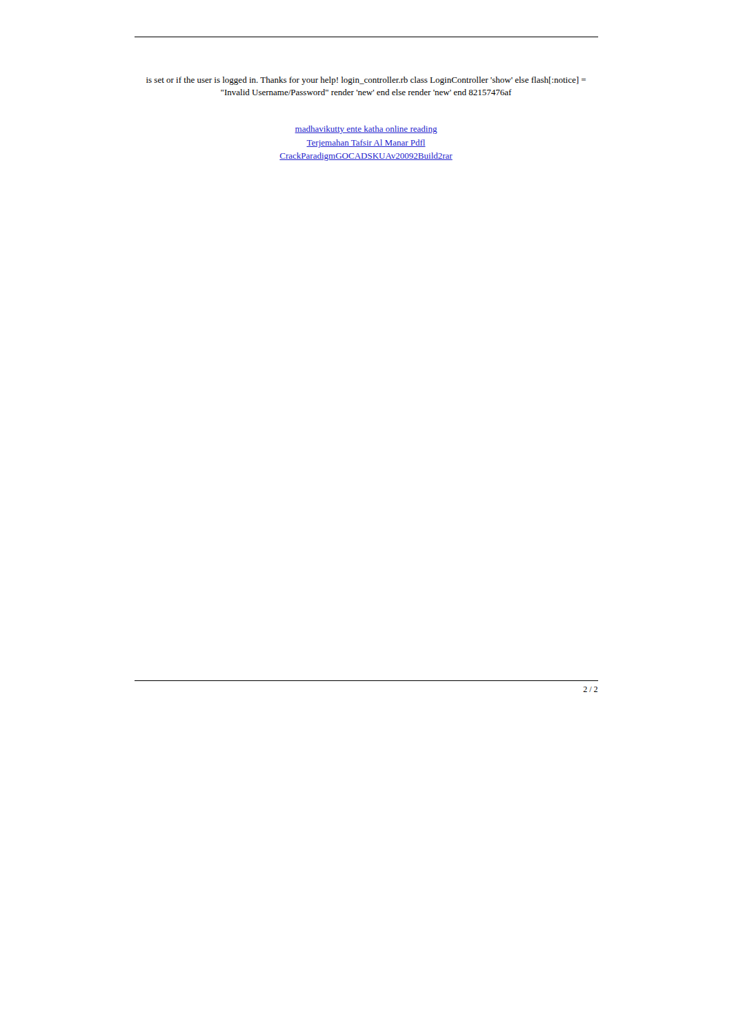is set or if the user is logged in. Thanks for your help! login_controller.rb class LoginController 'show' else flash[:notice] = "Invalid Username/Password" render 'new' end else render 'new' end 82157476af
madhavikutty ente katha online reading Terjemahan Tafsir Al Manar Pdfl CrackParadigmGOCADSKUAv20092Build2rar
2 / 2